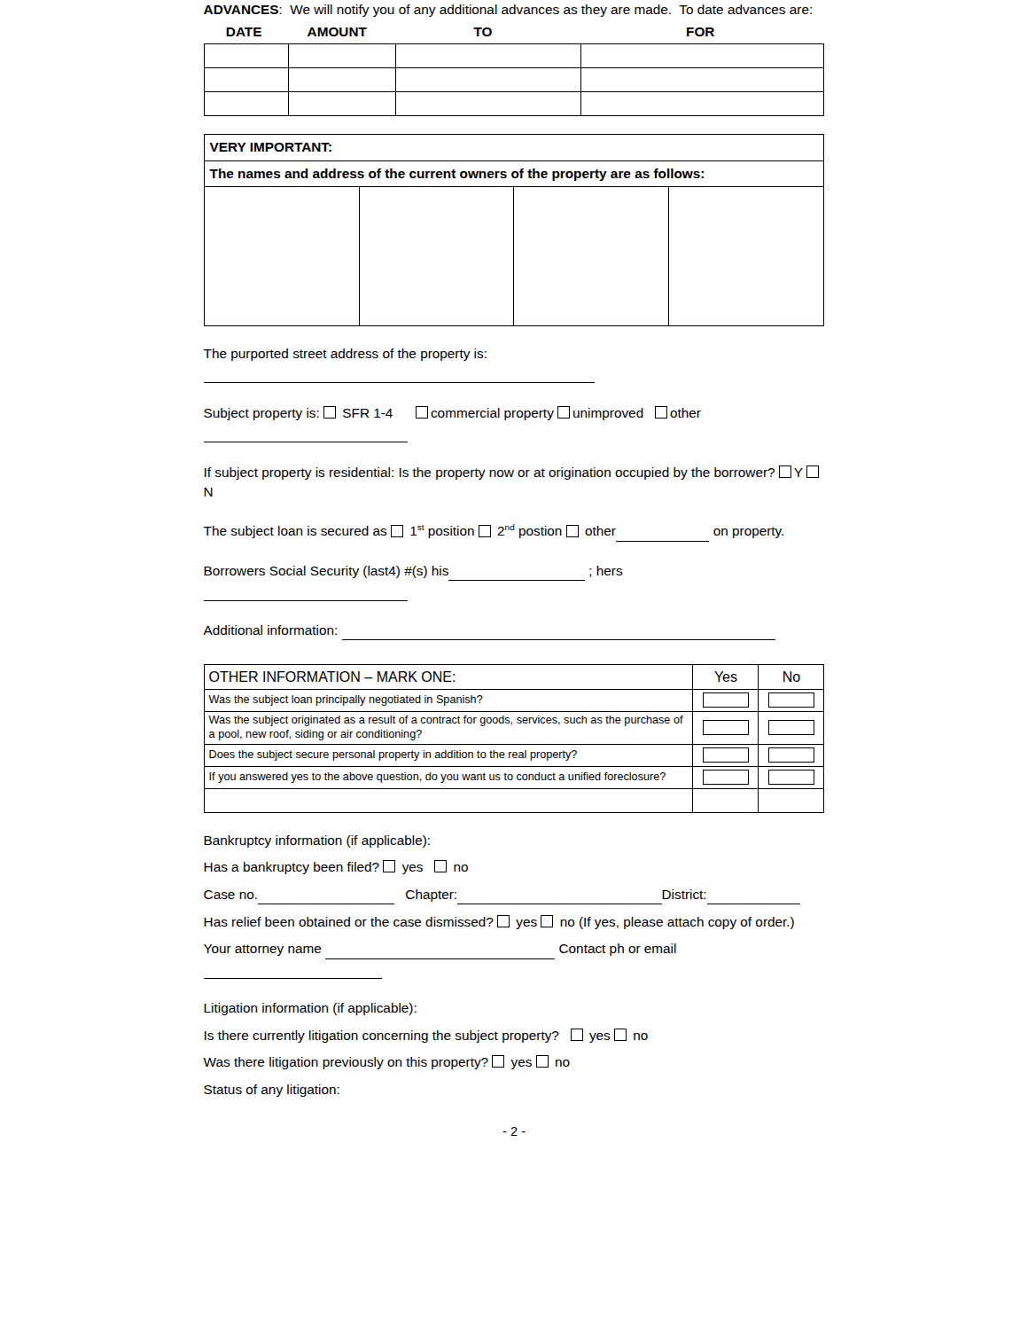ADVANCES: We will notify you of any additional advances as they are made. To date advances are:
| DATE | AMOUNT | TO | FOR |
| VERY IMPORTANT: |
| The names and address of the current owners of the property are as follows: |
The purported street address of the property is:
Subject property is: SFR 1-4 commercial property unimproved other
If subject property is residential: Is the property now or at origination occupied by the borrower? Y N
The subject loan is secured as 1st position 2nd postion other on property.
Borrowers Social Security (last4) #(s) his ; hers
Additional information:
| OTHER INFORMATION – MARK ONE: | Yes | No |
| --- | --- | --- |
| Was the subject loan principally negotiated in Spanish? | | |
| Was the subject originated as a result of a contract for goods, services, such as the purchase of a pool, new roof, siding or air conditioning? | | |
| Does the subject secure personal property in addition to the real property? | | |
| If you answered yes to the above question, do you want us to conduct a unified foreclosure? | | |
Bankruptcy information (if applicable):
Has a bankruptcy been filed? yes no
Case no. Chapter: District:
Has relief been obtained or the case dismissed? yes no (If yes, please attach copy of order.)
Your attorney name Contact ph or email
Litigation information (if applicable):
Is there currently litigation concerning the subject property? yes no
Was there litigation previously on this property? yes no
Status of any litigation:
- 2 -